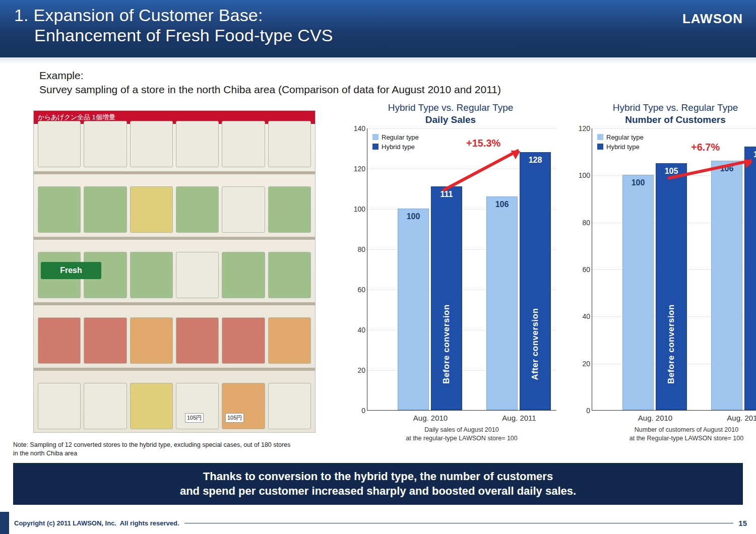1. Expansion of Customer Base: Enhancement of Fresh Food-type CVS
LAWSON
Example:
Survey sampling of a store in the north Chiba area (Comparison of data for August 2010 and 2011)
からあげクン全品 1個増量
Fresh
105円
105円
Note: Sampling of 12 converted stores to the hybrid type, excluding special cases, out of 180 stores in the north Chiba area
Hybrid Type vs. Regular Type
Daily Sales
0
20
40
60
80
100
120
140
Regular type
Hybrid type
100
111
Before conversion
106
128
After conversion
+15.3%
Aug. 2010 Aug. 2011
Daily sales of August 2010
at the regular-type LAWSON store= 100
Hybrid Type vs. Regular Type
Number of Customers
0
20
40
60
80
100
120
Regular type
Hybrid type
100
105
Before conversion
106
112
After conversion
+6.7%
Aug. 2010 Aug. 2011
Number of customers of August 2010
at the Regular-type LAWSON store= 100
Thanks to conversion to the hybrid type, the number of customers
and spend per customer increased sharply and boosted overall daily sales.
Copyright (c) 2011 LAWSON, Inc. All rights reserved.
15